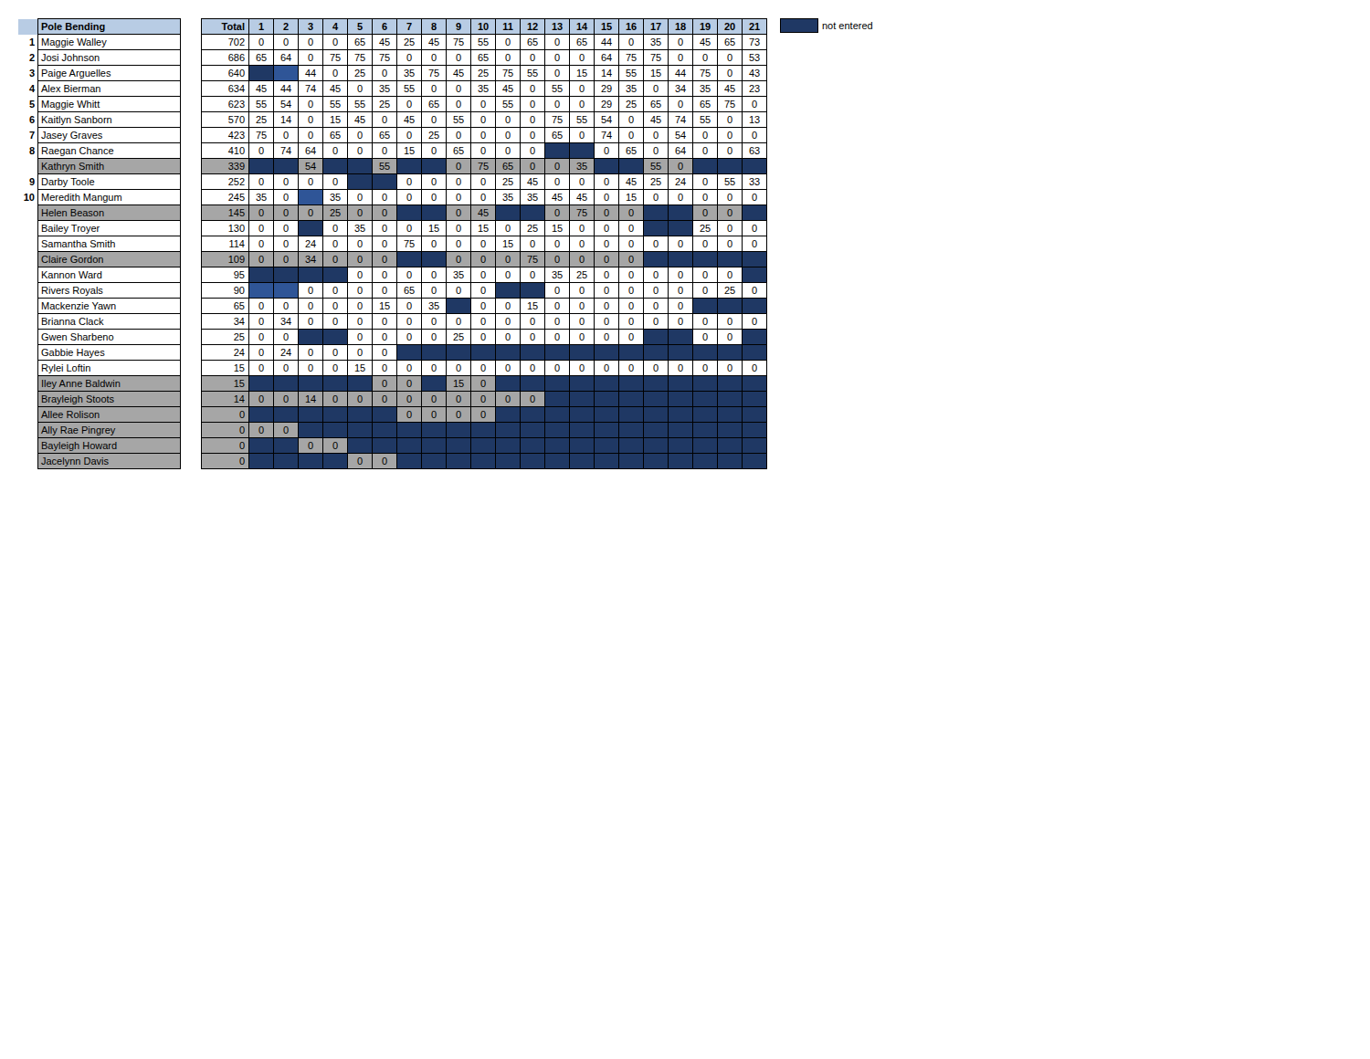| | Pole Bending | | Total | 1 | 2 | 3 | 4 | 5 | 6 | 7 | 8 | 9 | 10 | 11 | 12 | 13 | 14 | 15 | 16 | 17 | 18 | 19 | 20 | 21 |
| --- | --- | --- | --- | --- | --- | --- | --- | --- | --- | --- | --- | --- | --- | --- | --- | --- | --- | --- | --- | --- | --- | --- | --- | --- |
| 1 | Maggie Walley | | 702 | 0 | 0 | 0 | 0 | 65 | 45 | 25 | 45 | 75 | 55 | 0 | 65 | 0 | 65 | 44 | 0 | 35 | 0 | 45 | 65 | 73 |
| 2 | Josi Johnson | | 686 | 65 | 64 | 0 | 75 | 75 | 75 | 0 | 0 | 0 | 65 | 0 | 0 | 0 | 0 | 64 | 75 | 75 | 0 | 0 | 0 | 53 |
| 3 | Paige Arguelles | | 640 | | | 44 | 0 | 25 | 0 | 35 | 75 | 45 | 25 | 75 | 55 | 0 | 15 | 14 | 55 | 15 | 44 | 75 | 0 | 43 |
| 4 | Alex Bierman | | 634 | 45 | 44 | 74 | 45 | 0 | 35 | 55 | 0 | 0 | 35 | 45 | 0 | 55 | 0 | 29 | 35 | 0 | 34 | 35 | 45 | 23 |
| 5 | Maggie Whitt | | 623 | 55 | 54 | 0 | 55 | 55 | 25 | 0 | 65 | 0 | 0 | 55 | 0 | 0 | 0 | 29 | 25 | 65 | 0 | 65 | 75 | 0 |
| 6 | Kaitlyn Sanborn | | 570 | 25 | 14 | 0 | 15 | 45 | 0 | 45 | 0 | 55 | 0 | 0 | 0 | 75 | 55 | 54 | 0 | 45 | 74 | 55 | 0 | 13 |
| 7 | Jasey Graves | | 423 | 75 | 0 | 0 | 65 | 0 | 65 | 0 | 25 | 0 | 0 | 0 | 0 | 65 | 0 | 74 | 0 | 0 | 54 | 0 | 0 | 0 |
| 8 | Raegan Chance | | 410 | 0 | 74 | 64 | 0 | 0 | 0 | 15 | 0 | 65 | 0 | 0 | 0 | | | 0 | 65 | 0 | 64 | 0 | 0 | 63 |
| | Kathryn Smith | | 339 | | | 54 | | | 55 | | | 0 | 75 | 65 | 0 | 0 | 35 | | | 55 | 0 | | | |
| 9 | Darby Toole | | 252 | 0 | 0 | 0 | 0 | | | 0 | 0 | 0 | 0 | 25 | 45 | 0 | 0 | 0 | 45 | 25 | 24 | 0 | 55 | 33 |
| 10 | Meredith Mangum | | 245 | 35 | 0 | | 35 | 0 | 0 | 0 | 0 | 0 | 0 | 35 | 35 | 45 | 45 | 0 | 15 | 0 | 0 | 0 | 0 | 0 |
| | Helen Beason | | 145 | 0 | 0 | 0 | 25 | 0 | 0 | | | 0 | 45 | | | 0 | 75 | 0 | 0 | | | 0 | 0 | |
| | Bailey Troyer | | 130 | 0 | 0 | | 0 | 35 | 0 | 0 | 15 | 0 | 15 | 0 | 25 | 15 | 0 | 0 | 0 | | | 25 | 0 | 0 |
| | Samantha Smith | | 114 | 0 | 0 | 24 | 0 | 0 | 0 | 75 | 0 | 0 | 0 | 15 | 0 | 0 | 0 | 0 | 0 | 0 | 0 | 0 | 0 | 0 |
| | Claire Gordon | | 109 | 0 | 0 | 34 | 0 | 0 | 0 | | | 0 | 0 | 0 | 75 | 0 | 0 | 0 | 0 | | | | | |
| | Kannon Ward | | 95 | | | | | 0 | 0 | 0 | 0 | 35 | 0 | 0 | 0 | 35 | 25 | 0 | 0 | 0 | 0 | 0 | 0 | |
| | Rivers Royals | | 90 | | | 0 | 0 | 0 | 0 | 65 | 0 | 0 | 0 | | | 0 | 0 | 0 | 0 | 0 | 0 | 0 | 25 | 0 |
| | Mackenzie Yawn | | 65 | 0 | 0 | 0 | 0 | 0 | 15 | 0 | 35 | | 0 | 0 | 15 | 0 | 0 | 0 | 0 | 0 | 0 | | | |
| | Brianna Clack | | 34 | 0 | 34 | 0 | 0 | 0 | 0 | 0 | 0 | 0 | 0 | 0 | 0 | 0 | 0 | 0 | 0 | 0 | 0 | 0 | 0 | 0 |
| | Gwen Sharbeno | | 25 | 0 | 0 | | | 0 | 0 | 0 | 0 | 25 | 0 | 0 | 0 | 0 | 0 | 0 | 0 | | | 0 | 0 | |
| | Gabbie Hayes | | 24 | 0 | 24 | 0 | 0 | 0 | 0 | | | | | | | | | | | | | | | |
| | Rylei Loftin | | 15 | 0 | 0 | 0 | 0 | 15 | 0 | 0 | 0 | 0 | 0 | 0 | 0 | 0 | 0 | 0 | 0 | 0 | 0 | 0 | 0 | 0 |
| | Iley Anne Baldwin | | 15 | | | | | | 0 | 0 | | 15 | 0 | | | | | | | | | | | |
| | Brayleigh Stoots | | 14 | 0 | 0 | 14 | 0 | 0 | 0 | 0 | 0 | 0 | 0 | 0 | 0 | | | | | | | | | |
| | Allee Rolison | | 0 | | | | | | | 0 | 0 | 0 | 0 | | | | | | | | | | | |
| | Ally Rae Pingrey | | 0 | 0 | 0 | | | | | | | | | | | | | | | | | | | |
| | Bayleigh Howard | | 0 | | | 0 | 0 | | | | | | | | | | | | | | | | | |
| | Jacelynn Davis | | 0 | | | | | 0 | 0 | | | | | | | | | | | | | | | |
not entered